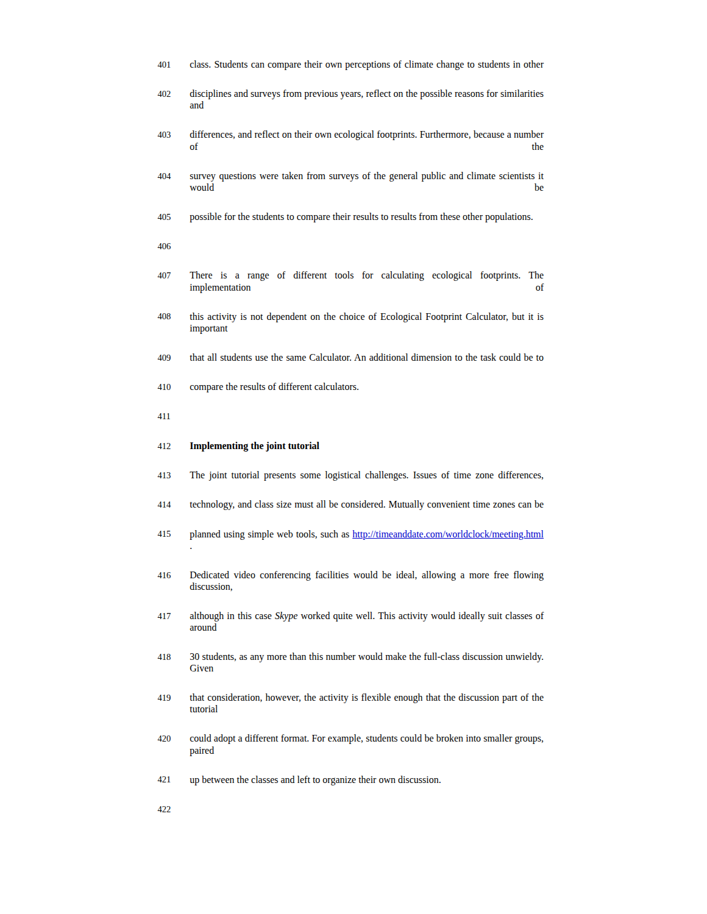401
class. Students can compare their own perceptions of climate change to students in other
402
disciplines and surveys from previous years, reflect on the possible reasons for similarities and
403
differences, and reflect on their own ecological footprints. Furthermore, because a number of the
404
survey questions were taken from surveys of the general public and climate scientists it would be
405
possible for the students to compare their results to results from these other populations.
406
407
There is a range of different tools for calculating ecological footprints. The implementation of
408
this activity is not dependent on the choice of Ecological Footprint Calculator, but it is important
409
that all students use the same Calculator. An additional dimension to the task could be to
410
compare the results of different calculators.
411
412
Implementing the joint tutorial
413
The joint tutorial presents some logistical challenges. Issues of time zone differences,
414
technology, and class size must all be considered. Mutually convenient time zones can be
415
planned using simple web tools, such as http://timeanddate.com/worldclock/meeting.html .
416
Dedicated video conferencing facilities would be ideal, allowing a more free flowing discussion,
417
although in this case Skype worked quite well. This activity would ideally suit classes of around
418
30 students, as any more than this number would make the full-class discussion unwieldy. Given
419
that consideration, however, the activity is flexible enough that the discussion part of the tutorial
420
could adopt a different format. For example, students could be broken into smaller groups, paired
421
up between the classes and left to organize their own discussion.
422